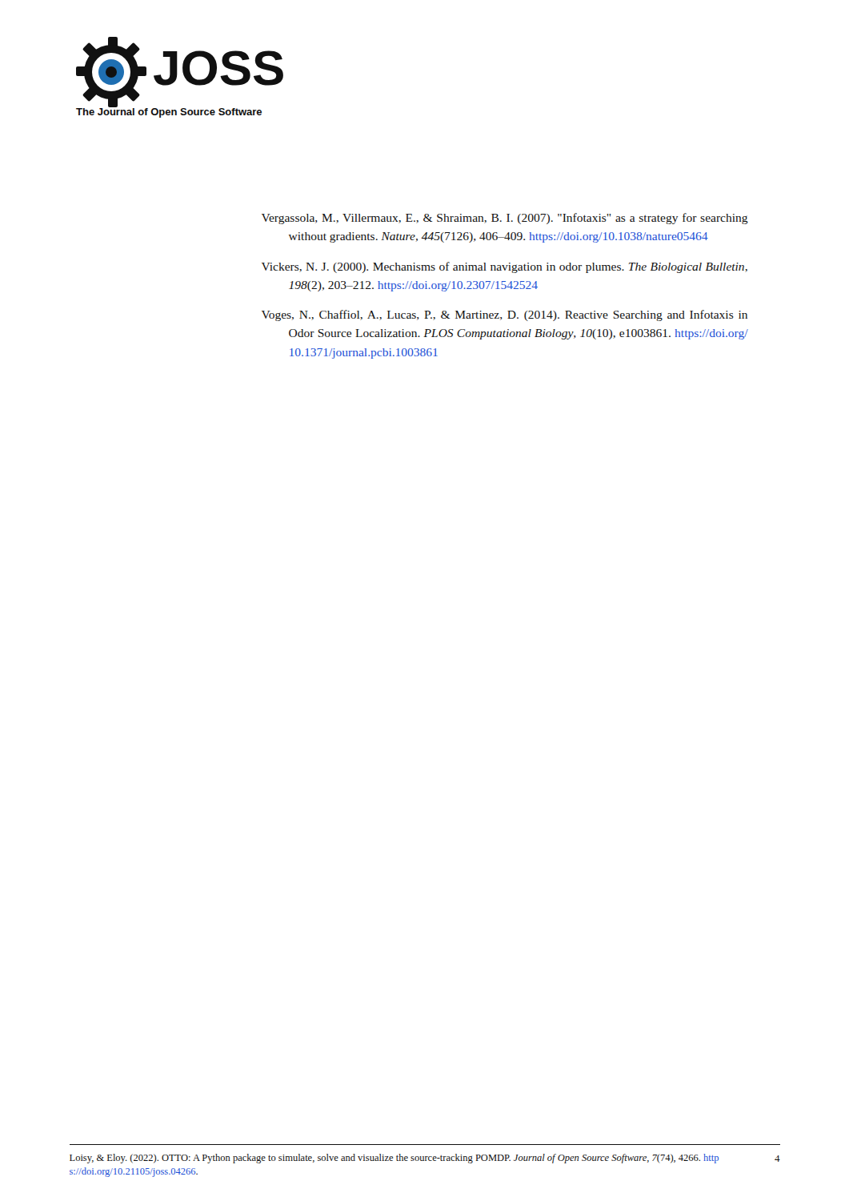JOSS The Journal of Open Source Software
Vergassola, M., Villermaux, E., & Shraiman, B. I. (2007). "Infotaxis" as a strategy for searching without gradients. Nature, 445(7126), 406–409. https://doi.org/10.1038/nature05464
Vickers, N. J. (2000). Mechanisms of animal navigation in odor plumes. The Biological Bulletin, 198(2), 203–212. https://doi.org/10.2307/1542524
Voges, N., Chaffiol, A., Lucas, P., & Martinez, D. (2014). Reactive Searching and Infotaxis in Odor Source Localization. PLOS Computational Biology, 10(10), e1003861. https://doi.org/10.1371/journal.pcbi.1003861
Loisy, & Eloy. (2022). OTTO: A Python package to simulate, solve and visualize the source-tracking POMDP. Journal of Open Source Software, 7(74), 4266. https://doi.org/10.21105/joss.04266.
4